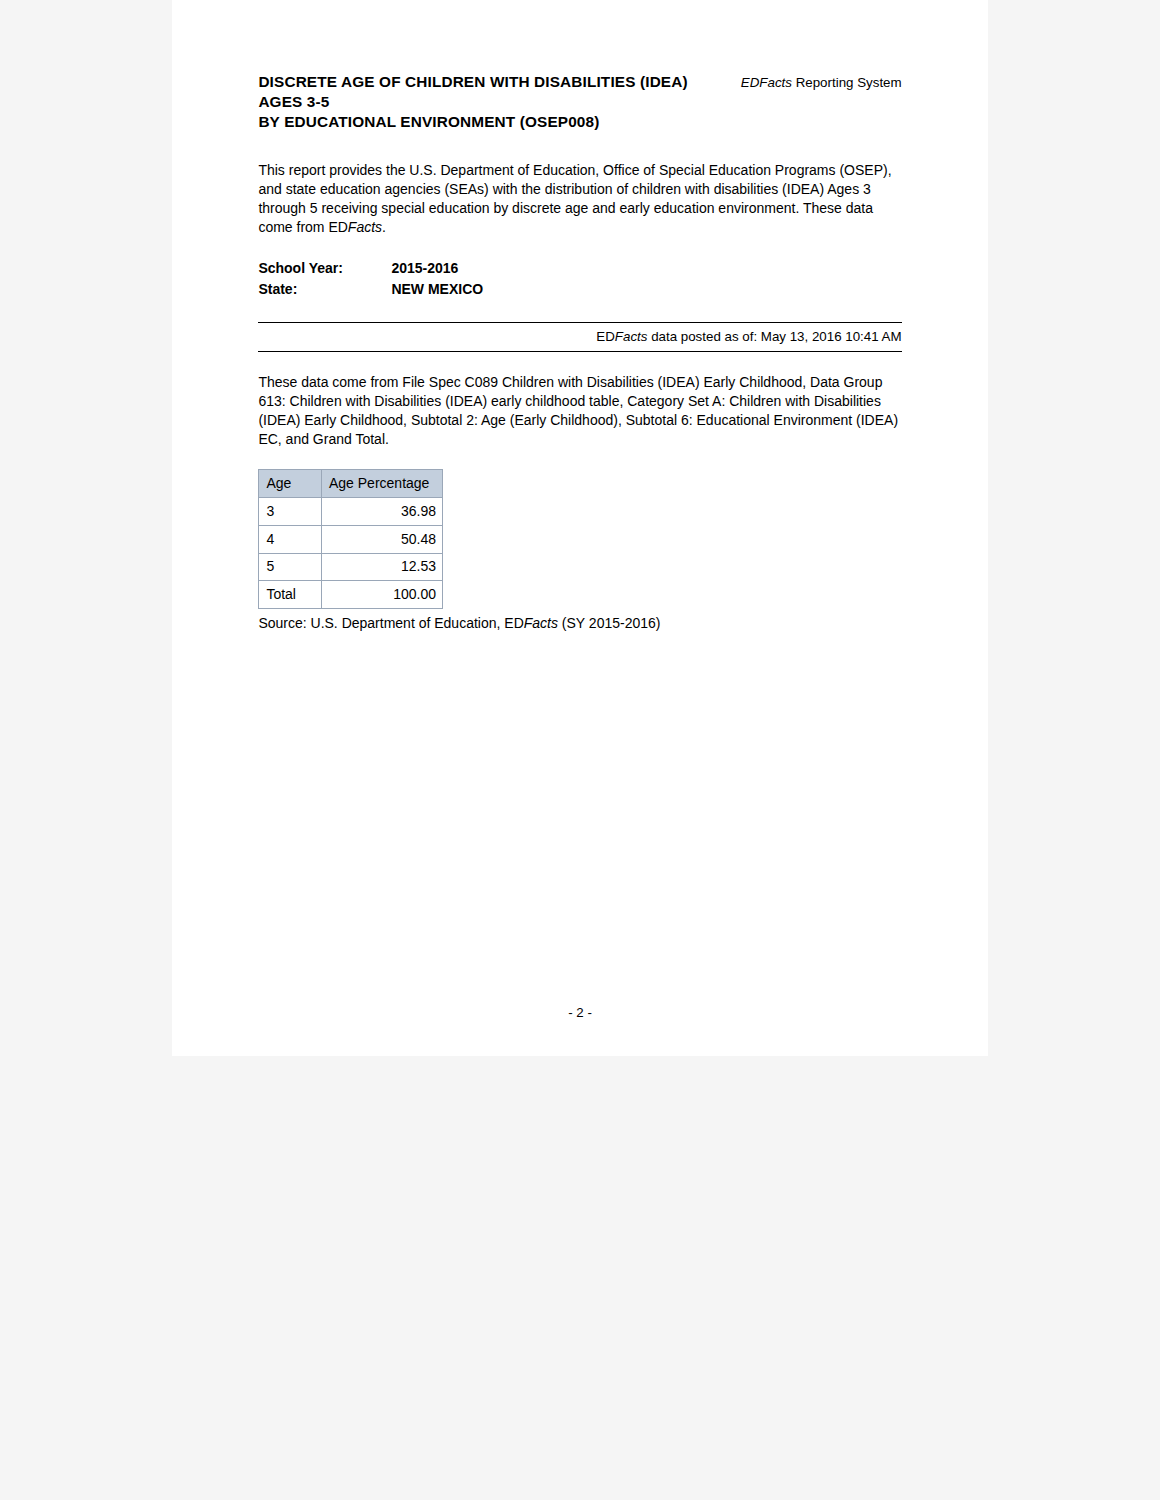Discrete Age of Children with Disabilities (IDEA) Ages 3-5
by Educational Environment (OSEP008)
EDFacts Reporting System
This report provides the U.S. Department of Education, Office of Special Education Programs (OSEP), and state education agencies (SEAs) with the distribution of children with disabilities (IDEA) Ages 3 through 5 receiving special education by discrete age and early education environment. These data come from EDFacts.
| School Year: | 2015-2016 |
| State: | NEW MEXICO |
EDFacts data posted as of: May 13, 2016 10:41 AM
These data come from File Spec C089 Children with Disabilities (IDEA) Early Childhood, Data Group 613: Children with Disabilities (IDEA) early childhood table, Category Set A: Children with Disabilities (IDEA) Early Childhood, Subtotal 2: Age (Early Childhood), Subtotal 6: Educational Environment (IDEA) EC, and Grand Total.
| Age | Age Percentage |
| --- | --- |
| 3 | 36.98 |
| 4 | 50.48 |
| 5 | 12.53 |
| Total | 100.00 |
Source: U.S. Department of Education, EDFacts (SY 2015-2016)
- 2 -